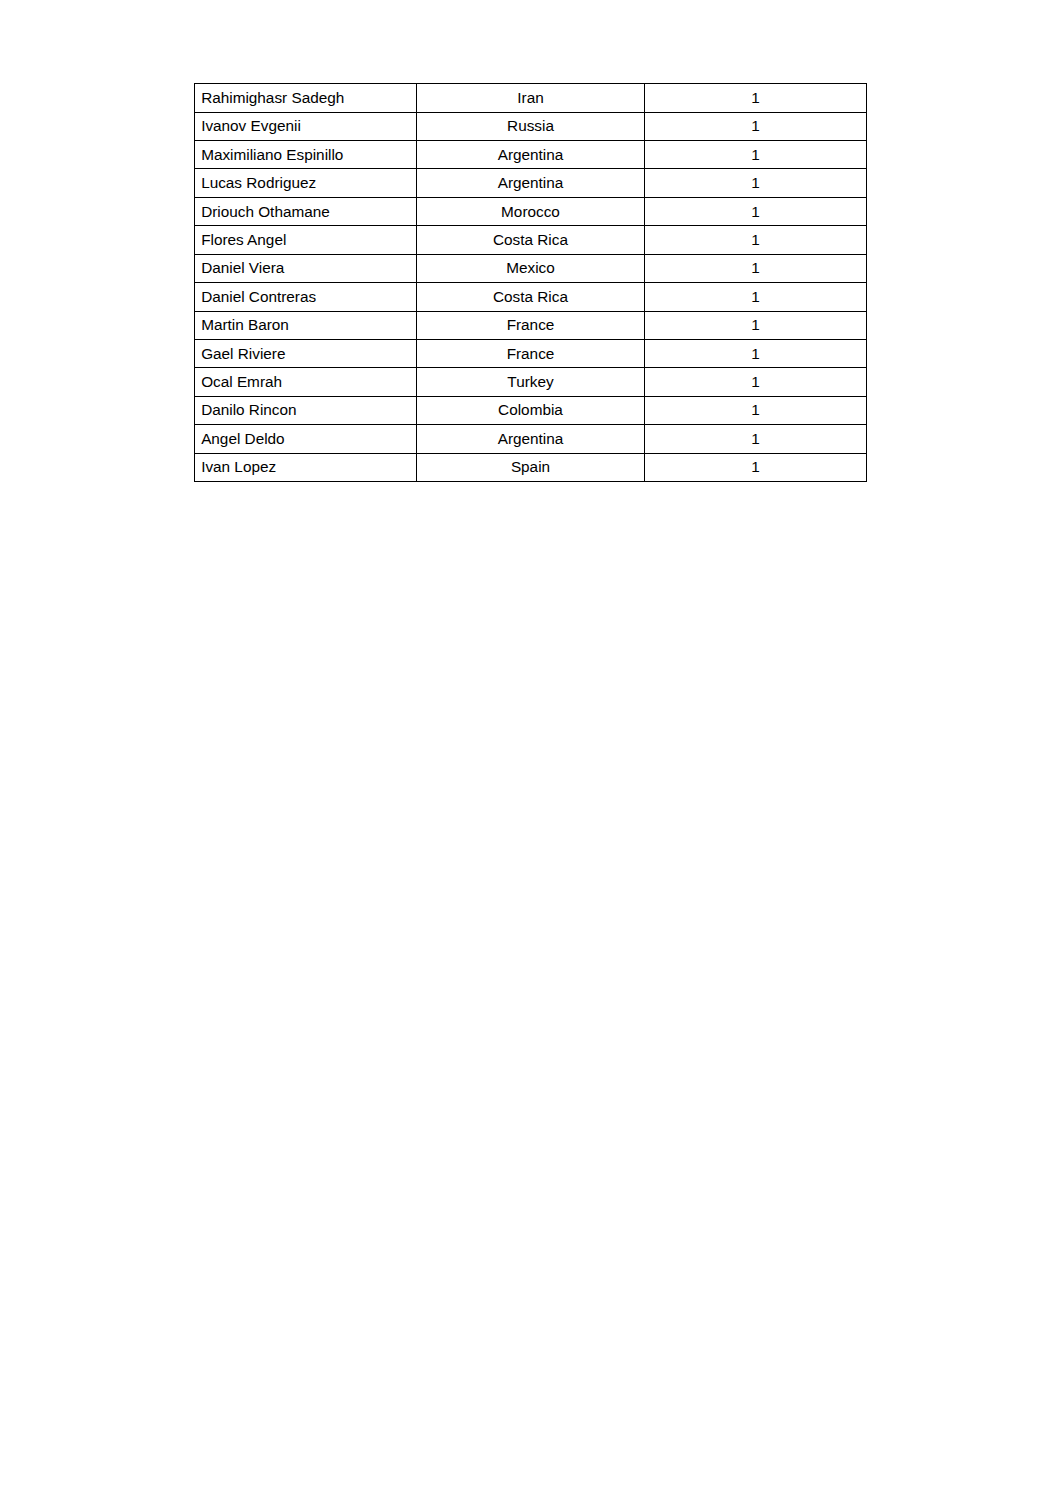| Rahimighasr Sadegh | Iran | 1 |
| Ivanov Evgenii | Russia | 1 |
| Maximiliano Espinillo | Argentina | 1 |
| Lucas Rodriguez | Argentina | 1 |
| Driouch Othamane | Morocco | 1 |
| Flores Angel | Costa Rica | 1 |
| Daniel Viera | Mexico | 1 |
| Daniel Contreras | Costa Rica | 1 |
| Martin Baron | France | 1 |
| Gael Riviere | France | 1 |
| Ocal Emrah | Turkey | 1 |
| Danilo Rincon | Colombia | 1 |
| Angel Deldo | Argentina | 1 |
| Ivan Lopez | Spain | 1 |